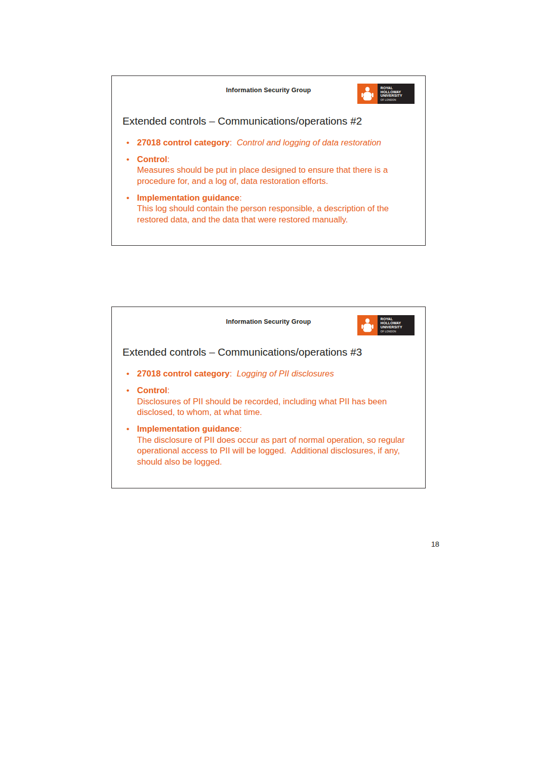Information Security Group
ROYAL
HOLLOWAY
UNIVERSITY
OF LONDON
Extended controls – Communications/operations #2
27018 control category: Control and logging of data restoration
Control:
Measures should be put in place designed to ensure that there is a procedure for, and a log of, data restoration efforts.
Implementation guidance:
This log should contain the person responsible, a description of the restored data, and the data that were restored manually.
Information Security Group
ROYAL
HOLLOWAY
UNIVERSITY
OF LONDON
Extended controls – Communications/operations #3
27018 control category: Logging of PII disclosures
Control:
Disclosures of PII should be recorded, including what PII has been disclosed, to whom, at what time.
Implementation guidance:
The disclosure of PII does occur as part of normal operation, so regular operational access to PII will be logged. Additional disclosures, if any, should also be logged.
18